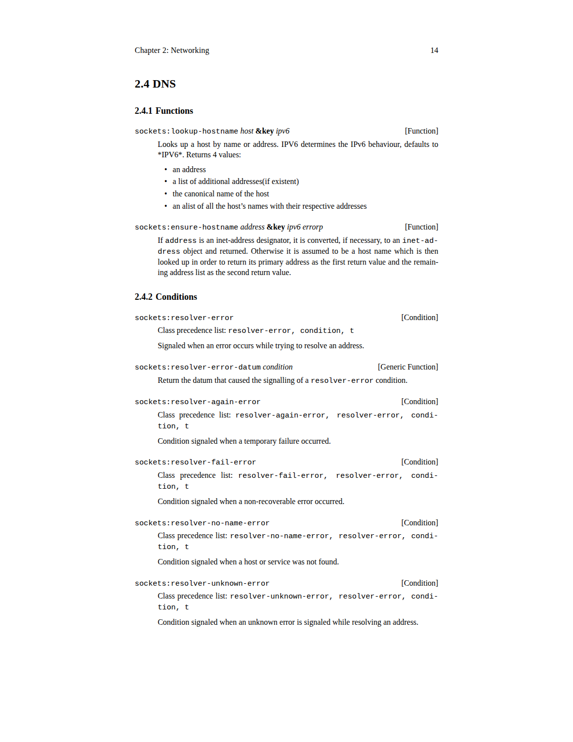Chapter 2: Networking 14
2.4 DNS
2.4.1 Functions
sockets:lookup-hostname host &key ipv6 [Function]
Looks up a host by name or address. IPV6 determines the IPv6 behaviour, defaults to *IPV6*. Returns 4 values:
an address
a list of additional addresses(if existent)
the canonical name of the host
an alist of all the host’s names with their respective addresses
sockets:ensure-hostname address &key ipv6 errorp [Function]
If address is an inet-address designator, it is converted, if necessary, to an inet-address object and returned. Otherwise it is assumed to be a host name which is then looked up in order to return its primary address as the first return value and the remaining address list as the second return value.
2.4.2 Conditions
sockets:resolver-error [Condition]
Class precedence list: resolver-error, condition, t
Signaled when an error occurs while trying to resolve an address.
sockets:resolver-error-datum condition [Generic Function]
Return the datum that caused the signalling of a resolver-error condition.
sockets:resolver-again-error [Condition]
Class precedence list: resolver-again-error, resolver-error, condition, t
Condition signaled when a temporary failure occurred.
sockets:resolver-fail-error [Condition]
Class precedence list: resolver-fail-error, resolver-error, condition, t
Condition signaled when a non-recoverable error occurred.
sockets:resolver-no-name-error [Condition]
Class precedence list: resolver-no-name-error, resolver-error, condition, t
Condition signaled when a host or service was not found.
sockets:resolver-unknown-error [Condition]
Class precedence list: resolver-unknown-error, resolver-error, condition, t
Condition signaled when an unknown error is signaled while resolving an address.